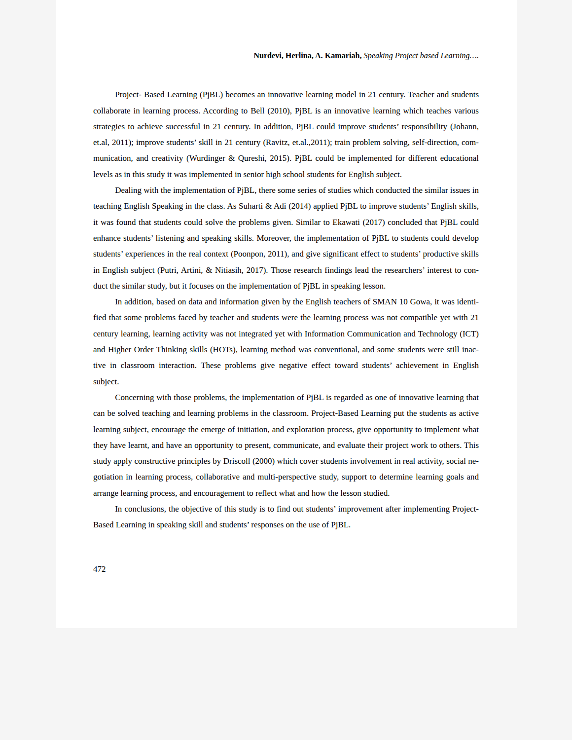Nurdevi, Herlina, A. Kamariah, Speaking Project based Learning….
Project- Based Learning (PjBL) becomes an innovative learning model in 21 century. Teacher and students collaborate in learning process. According to Bell (2010), PjBL is an innovative learning which teaches various strategies to achieve successful in 21 century. In addition, PjBL could improve students’ responsibility (Johann, et.al, 2011); improve students’ skill in 21 century (Ravitz, et.al.,2011); train problem solving, self-direction, communication, and creativity (Wurdinger & Qureshi, 2015). PjBL could be implemented for different educational levels as in this study it was implemented in senior high school students for English subject.
Dealing with the implementation of PjBL, there some series of studies which conducted the similar issues in teaching English Speaking in the class. As Suharti & Adi (2014) applied PjBL to improve students’ English skills, it was found that students could solve the problems given. Similar to Ekawati (2017) concluded that PjBL could enhance students’ listening and speaking skills. Moreover, the implementation of PjBL to students could develop students’ experiences in the real context (Poonpon, 2011), and give significant effect to students’ productive skills in English subject (Putri, Artini, & Nitiasih, 2017). Those research findings lead the researchers’ interest to conduct the similar study, but it focuses on the implementation of PjBL in speaking lesson.
In addition, based on data and information given by the English teachers of SMAN 10 Gowa, it was identified that some problems faced by teacher and students were the learning process was not compatible yet with 21 century learning, learning activity was not integrated yet with Information Communication and Technology (ICT) and Higher Order Thinking skills (HOTs), learning method was conventional, and some students were still inactive in classroom interaction. These problems give negative effect toward students’ achievement in English subject.
Concerning with those problems, the implementation of PjBL is regarded as one of innovative learning that can be solved teaching and learning problems in the classroom. Project-Based Learning put the students as active learning subject, encourage the emerge of initiation, and exploration process, give opportunity to implement what they have learnt, and have an opportunity to present, communicate, and evaluate their project work to others. This study apply constructive principles by Driscoll (2000) which cover students involvement in real activity, social negotiation in learning process, collaborative and multi-perspective study, support to determine learning goals and arrange learning process, and encouragement to reflect what and how the lesson studied.
In conclusions, the objective of this study is to find out students’ improvement after implementing Project-Based Learning in speaking skill and students’ responses on the use of PjBL.
472